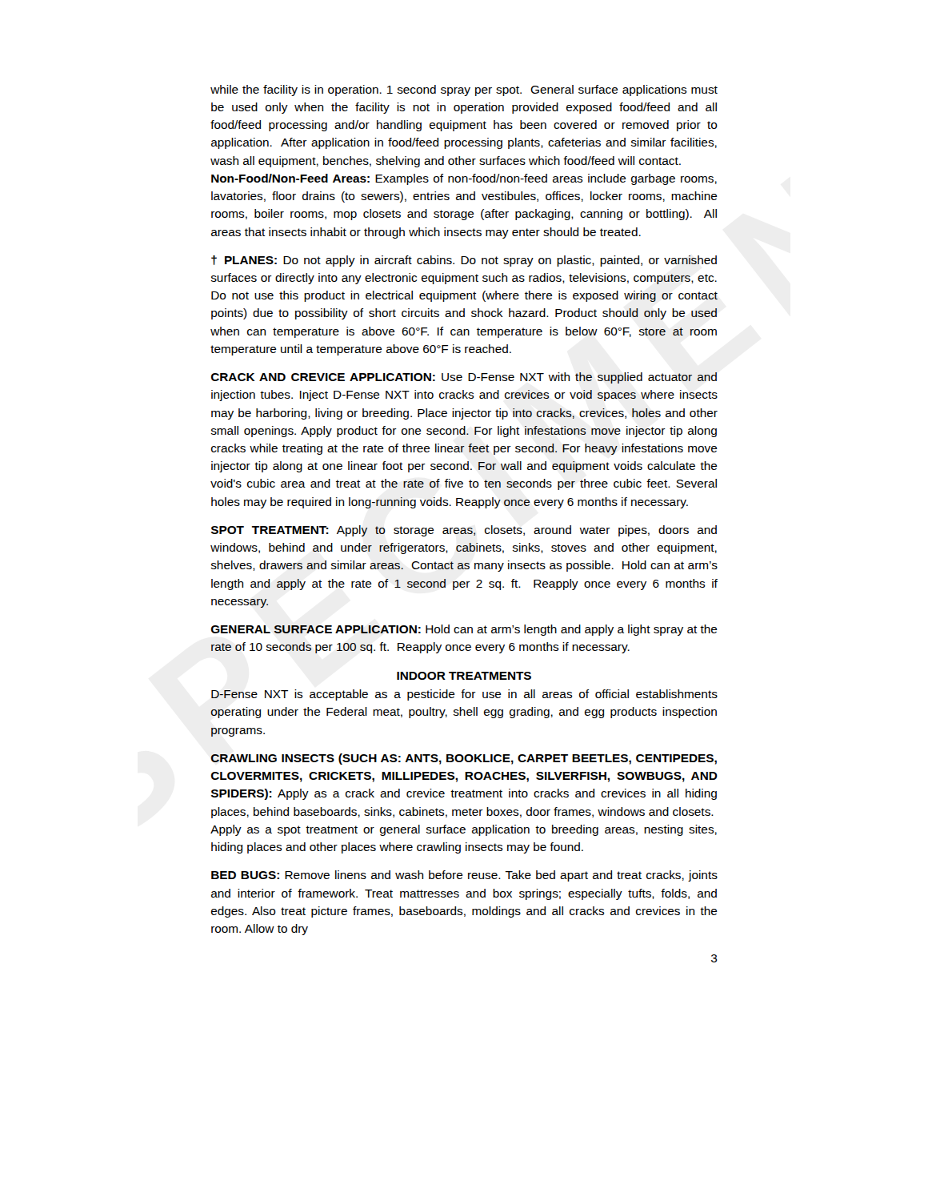SPECIMEN
while the facility is in operation. 1 second spray per spot. General surface applications must be used only when the facility is not in operation provided exposed food/feed and all food/feed processing and/or handling equipment has been covered or removed prior to application. After application in food/feed processing plants, cafeterias and similar facilities, wash all equipment, benches, shelving and other surfaces which food/feed will contact.
Non-Food/Non-Feed Areas: Examples of non-food/non-feed areas include garbage rooms, lavatories, floor drains (to sewers), entries and vestibules, offices, locker rooms, machine rooms, boiler rooms, mop closets and storage (after packaging, canning or bottling). All areas that insects inhabit or through which insects may enter should be treated.
† PLANES: Do not apply in aircraft cabins. Do not spray on plastic, painted, or varnished surfaces or directly into any electronic equipment such as radios, televisions, computers, etc. Do not use this product in electrical equipment (where there is exposed wiring or contact points) due to possibility of short circuits and shock hazard. Product should only be used when can temperature is above 60°F. If can temperature is below 60°F, store at room temperature until a temperature above 60°F is reached.
CRACK AND CREVICE APPLICATION: Use D-Fense NXT with the supplied actuator and injection tubes. Inject D-Fense NXT into cracks and crevices or void spaces where insects may be harboring, living or breeding. Place injector tip into cracks, crevices, holes and other small openings. Apply product for one second. For light infestations move injector tip along cracks while treating at the rate of three linear feet per second. For heavy infestations move injector tip along at one linear foot per second. For wall and equipment voids calculate the void's cubic area and treat at the rate of five to ten seconds per three cubic feet. Several holes may be required in long-running voids. Reapply once every 6 months if necessary.
SPOT TREATMENT: Apply to storage areas, closets, around water pipes, doors and windows, behind and under refrigerators, cabinets, sinks, stoves and other equipment, shelves, drawers and similar areas. Contact as many insects as possible. Hold can at arm’s length and apply at the rate of 1 second per 2 sq. ft. Reapply once every 6 months if necessary.
GENERAL SURFACE APPLICATION: Hold can at arm’s length and apply a light spray at the rate of 10 seconds per 100 sq. ft. Reapply once every 6 months if necessary.
INDOOR TREATMENTS
D-Fense NXT is acceptable as a pesticide for use in all areas of official establishments operating under the Federal meat, poultry, shell egg grading, and egg products inspection programs.
CRAWLING INSECTS (SUCH AS: ANTS, BOOKLICE, CARPET BEETLES, CENTIPEDES, CLOVERMITES, CRICKETS, MILLIPEDES, ROACHES, SILVERFISH, SOWBUGS, AND SPIDERS): Apply as a crack and crevice treatment into cracks and crevices in all hiding places, behind baseboards, sinks, cabinets, meter boxes, door frames, windows and closets. Apply as a spot treatment or general surface application to breeding areas, nesting sites, hiding places and other places where crawling insects may be found.
BED BUGS: Remove linens and wash before reuse. Take bed apart and treat cracks, joints and interior of framework. Treat mattresses and box springs; especially tufts, folds, and edges. Also treat picture frames, baseboards, moldings and all cracks and crevices in the room. Allow to dry
3